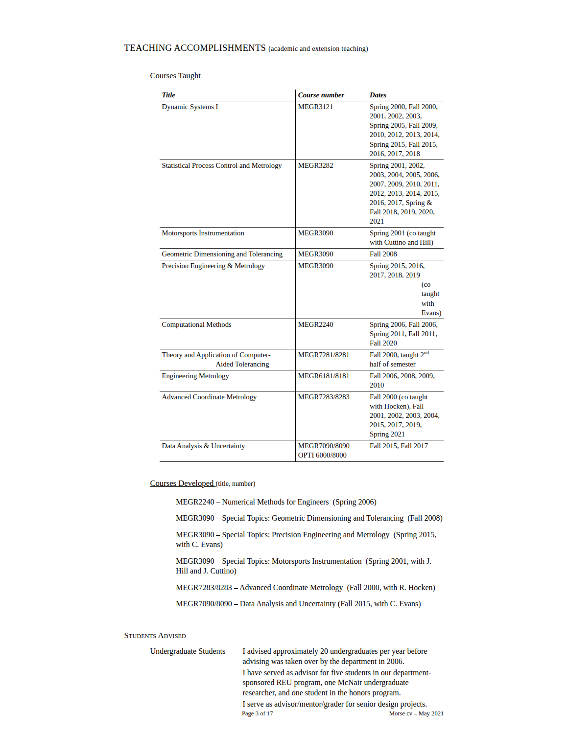TEACHING ACCOMPLISHMENTS (academic and extension teaching)
Courses Taught
| Title | Course number | Dates |
| --- | --- | --- |
| Dynamic Systems I | MEGR3121 | Spring 2000, Fall 2000, 2001, 2002, 2003, Spring 2005, Fall 2009, 2010, 2012, 2013, 2014, Spring 2015, Fall 2015, 2016, 2017, 2018 |
| Statistical Process Control and Metrology | MEGR3282 | Spring 2001, 2002, 2003, 2004, 2005, 2006, 2007, 2009, 2010, 2011, 2012, 2013, 2014, 2015, 2016, 2017, Spring & Fall 2018, 2019, 2020, 2021 |
| Motorsports Instrumentation | MEGR3090 | Spring 2001 (co taught with Cuttino and Hill) |
| Geometric Dimensioning and Tolerancing | MEGR3090 | Fall 2008 |
| Precision Engineering & Metrology | MEGR3090 | Spring 2015, 2016, 2017, 2018, 2019 (co taught with Evans) |
| Computational Methods | MEGR2240 | Spring 2006, Fall 2006, Spring 2011, Fall 2011, Fall 2020 |
| Theory and Application of Computer- Aided Tolerancing | MEGR7281/8281 | Fall 2000, taught 2 nd half of semester |
| Engineering Metrology | MEGR6181/8181 | Fall 2006, 2008, 2009, 2010 |
| Advanced Coordinate Metrology | MEGR7283/8283 | Fall 2000 (co taught with Hocken), Fall 2001, 2002, 2003, 2004, 2015, 2017, 2019, Spring 2021 |
| Data Analysis & Uncertainty | MEGR7090/8090 OPTI 6000/8000 | Fall 2015, Fall 2017 |
Courses Developed (title, number)
MEGR2240 – Numerical Methods for Engineers (Spring 2006)
MEGR3090 – Special Topics: Geometric Dimensioning and Tolerancing (Fall 2008)
MEGR3090 – Special Topics: Precision Engineering and Metrology (Spring 2015, with C. Evans)
MEGR3090 – Special Topics: Motorsports Instrumentation (Spring 2001, with J. Hill and J. Cuttino)
MEGR7283/8283 – Advanced Coordinate Metrology (Fall 2000, with R. Hocken)
MEGR7090/8090 – Data Analysis and Uncertainty (Fall 2015, with C. Evans)
Students Advised
| Undergraduate Students | I advised approximately 20 undergraduates per year before advising was taken over by the department in 2006. I have served as advisor for five students in our department-sponsored REU program, one McNair undergraduate researcher, and one student in the honors program. I serve as advisor/mentor/grader for senior design projects. |
Page 3 of 17 Morse cv – May 2021